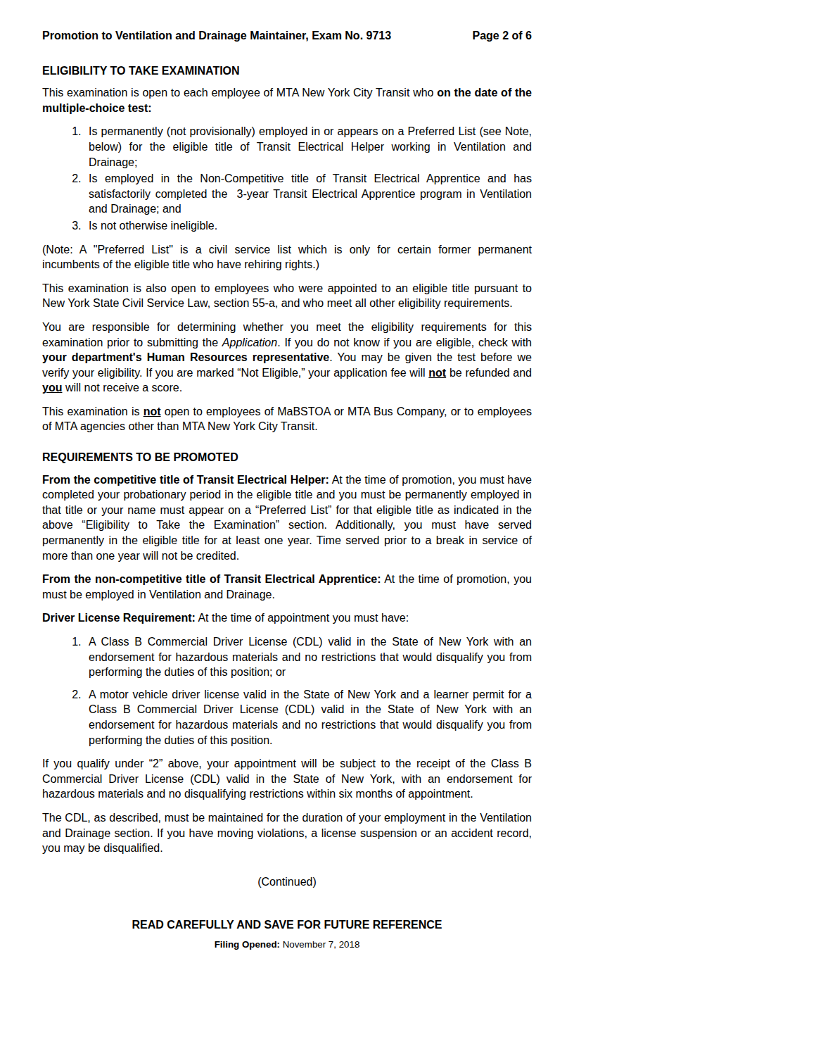Promotion to Ventilation and Drainage Maintainer, Exam No. 9713
Page 2 of 6
Eligibility to Take Examination
This examination is open to each employee of MTA New York City Transit who on the date of the multiple-choice test:
Is permanently (not provisionally) employed in or appears on a Preferred List (see Note, below) for the eligible title of Transit Electrical Helper working in Ventilation and Drainage;
Is employed in the Non-Competitive title of Transit Electrical Apprentice and has satisfactorily completed the 3-year Transit Electrical Apprentice program in Ventilation and Drainage; and
Is not otherwise ineligible.
(Note: A "Preferred List" is a civil service list which is only for certain former permanent incumbents of the eligible title who have rehiring rights.)
This examination is also open to employees who were appointed to an eligible title pursuant to New York State Civil Service Law, section 55-a, and who meet all other eligibility requirements.
You are responsible for determining whether you meet the eligibility requirements for this examination prior to submitting the Application. If you do not know if you are eligible, check with your department's Human Resources representative. You may be given the test before we verify your eligibility. If you are marked “Not Eligible,” your application fee will not be refunded and you will not receive a score.
This examination is not open to employees of MaBSTOA or MTA Bus Company, or to employees of MTA agencies other than MTA New York City Transit.
Requirements to be Promoted
From the competitive title of Transit Electrical Helper: At the time of promotion, you must have completed your probationary period in the eligible title and you must be permanently employed in that title or your name must appear on a “Preferred List” for that eligible title as indicated in the above “Eligibility to Take the Examination” section. Additionally, you must have served permanently in the eligible title for at least one year. Time served prior to a break in service of more than one year will not be credited.
From the non-competitive title of Transit Electrical Apprentice: At the time of promotion, you must be employed in Ventilation and Drainage.
Driver License Requirement: At the time of appointment you must have:
A Class B Commercial Driver License (CDL) valid in the State of New York with an endorsement for hazardous materials and no restrictions that would disqualify you from performing the duties of this position; or
A motor vehicle driver license valid in the State of New York and a learner permit for a Class B Commercial Driver License (CDL) valid in the State of New York with an endorsement for hazardous materials and no restrictions that would disqualify you from performing the duties of this position.
If you qualify under “2” above, your appointment will be subject to the receipt of the Class B Commercial Driver License (CDL) valid in the State of New York, with an endorsement for hazardous materials and no disqualifying restrictions within six months of appointment.
The CDL, as described, must be maintained for the duration of your employment in the Ventilation and Drainage section. If you have moving violations, a license suspension or an accident record, you may be disqualified.
(Continued)
READ CAREFULLY AND SAVE FOR FUTURE REFERENCE
Filing Opened: November 7, 2018